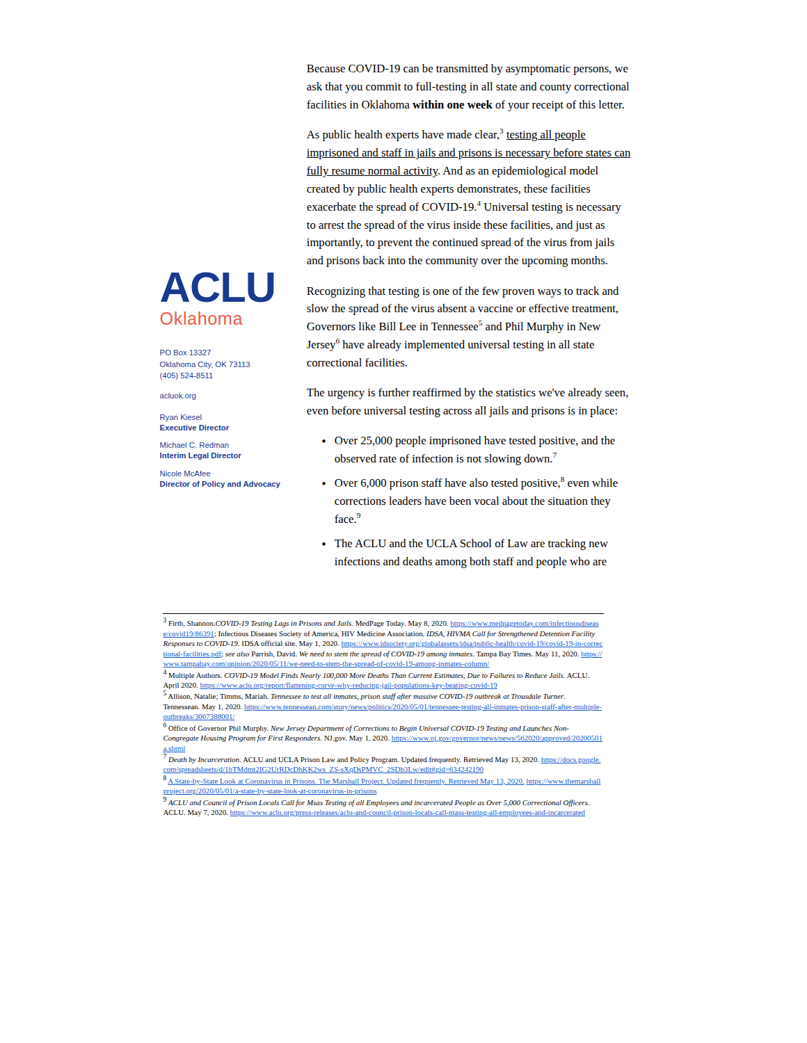ACLU
Oklahoma
PO Box 13327
Oklahoma City, OK 73113
(405) 524-8511
acluok.org
Ryan Kiesel
Executive Director
Michael C. Redman
Interim Legal Director
Nicole McAfee
Director of Policy and Advocacy
Because COVID-19 can be transmitted by asymptomatic persons, we ask that you commit to full-testing in all state and county correctional facilities in Oklahoma within one week of your receipt of this letter.
As public health experts have made clear,3 testing all people imprisoned and staff in jails and prisons is necessary before states can fully resume normal activity. And as an epidemiological model created by public health experts demonstrates, these facilities exacerbate the spread of COVID-19.4 Universal testing is necessary to arrest the spread of the virus inside these facilities, and just as importantly, to prevent the continued spread of the virus from jails and prisons back into the community over the upcoming months.
Recognizing that testing is one of the few proven ways to track and slow the spread of the virus absent a vaccine or effective treatment, Governors like Bill Lee in Tennessee5 and Phil Murphy in New Jersey6 have already implemented universal testing in all state correctional facilities.
The urgency is further reaffirmed by the statistics we've already seen, even before universal testing across all jails and prisons is in place:
Over 25,000 people imprisoned have tested positive, and the observed rate of infection is not slowing down.7
Over 6,000 prison staff have also tested positive,8 even while corrections leaders have been vocal about the situation they face.9
The ACLU and the UCLA School of Law are tracking new infections and deaths among both staff and people who are
3 Firth, Shannon.COVID-19 Testing Lags in Prisons and Jails. MedPage Today. May 8, 2020. https://www.medpagetoday.com/infectiousdisease/covid19/86391; Infectious Diseases Society of America, HIV Medicine Association. IDSA, HIVMA Call for Strengthened Detention Facility Responses to COVID-19. IDSA official site. May 1, 2020. https://www.idsociety.org/globalassets/idsa/public-health/covid-19/covid-19-in-correctional-facilities.pdf; see also Parrish, David. We need to stem the spread of COVID-19 among inmates. Tampa Bay Times. May 11, 2020. https://www.tampabay.com/opinion/2020/05/11/we-need-to-stem-the-spread-of-covid-19-among-inmates-column/
4 Multiple Authors. COVID-19 Model Finds Nearly 100,000 More Deaths Than Current Estimates, Due to Failures to Reduce Jails. ACLU. April 2020. https://www.aclu.org/report/flattening-curve-why-reducing-jail-populations-key-beating-covid-19
5 Allison, Natalie; Timms, Mariah. Tennessee to test all inmates, prison staff after massive COVID-19 outbreak at Trousdale Turner. Tennessean. May 1, 2020. https://www.tennessean.com/story/news/politics/2020/05/01/tennessee-testing-all-inmates-prison-staff-after-multiple-outbreaks/3067388001/
6 Office of Governor Phil Murphy. New Jersey Department of Corrections to Begin Universal COVID-19 Testing and Launches Non-Congregate Housing Program for First Responders. NJ.gov. May 1, 2020. https://www.nj.gov/governor/news/news/562020/approved/20200501a.shtml
7 Death by Incarceration. ACLU and UCLA Prison Law and Policy Program. Updated frequently. Retrieved May 13, 2020. https://docs.google.com/spreadsheets/d/1bTMdmt2IG2UrRDcDhKK2ws_ZS-sXqDsPMVC_2SDb3Lw/edit#gid=634242190
8 A State-by-State Look at Coronavirus in Prisons. The Marshall Project. Updated frequently. Retrieved May 13, 2020. https://www.themarshallproject.org/2020/05/01/a-state-by-state-look-at-coronavirus-in-prisons
9 ACLU and Council of Prison Locals Call for Msas Testing of all Employees and incarcerated People as Over 5,000 Correctional Officers. ACLU. May 7, 2020. https://www.aclu.org/press-releases/aclu-and-council-prison-locals-call-mass-testing-all-employees-and-incarcerated